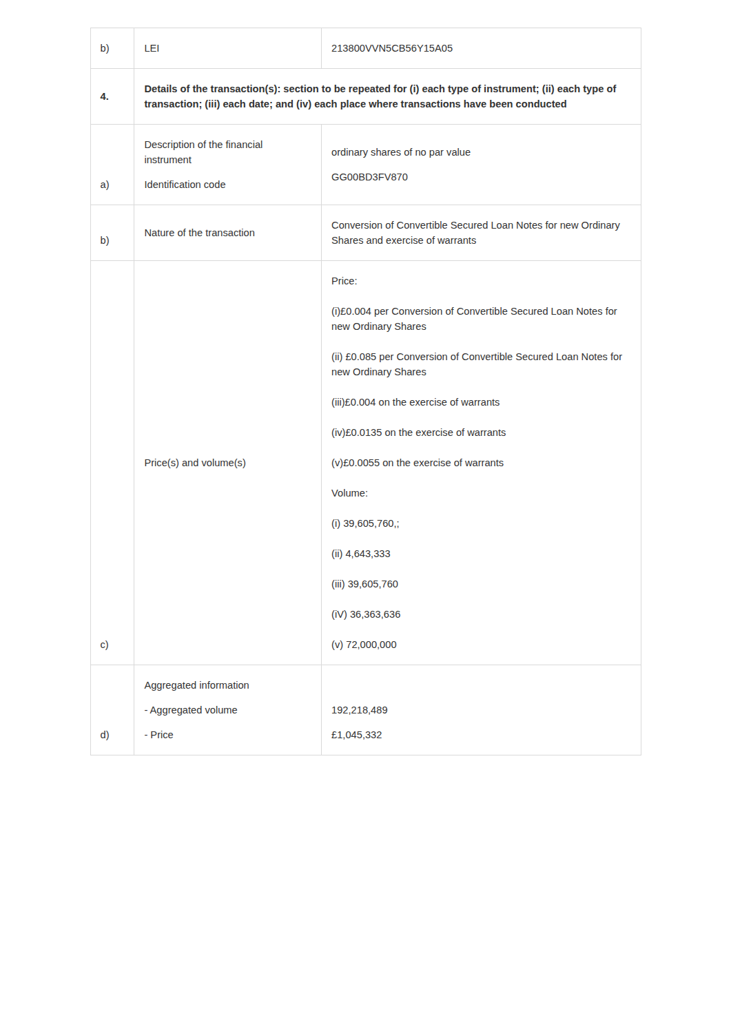| b) | LEI | 213800VVN5CB56Y15A05 |
| 4. | Details of the transaction(s): section to be repeated for (i) each type of instrument; (ii) each type of transaction; (iii) each date; and (iv) each place where transactions have been conducted |
| a) | Description of the financial instrument Identification code | ordinary shares of no par value GG00BD3FV870 |
| b) | Nature of the transaction | Conversion of Convertible Secured Loan Notes for new Ordinary Shares and exercise of warrants |
| c) | Price(s) and volume(s) | Price: (i)£0.004 per Conversion of Convertible Secured Loan Notes for new Ordinary Shares (ii) £0.085 per Conversion of Convertible Secured Loan Notes for new Ordinary Shares (iii)£0.004 on the exercise of warrants (iv)£0.0135 on the exercise of warrants (v)£0.0055 on the exercise of warrants Volume: (i) 39,605,760,; (ii) 4,643,333 (iii) 39,605,760 (iV) 36,363,636 (v) 72,000,000 |
| d) | Aggregated information - Aggregated volume - Price | 192,218,489 £1,045,332 |